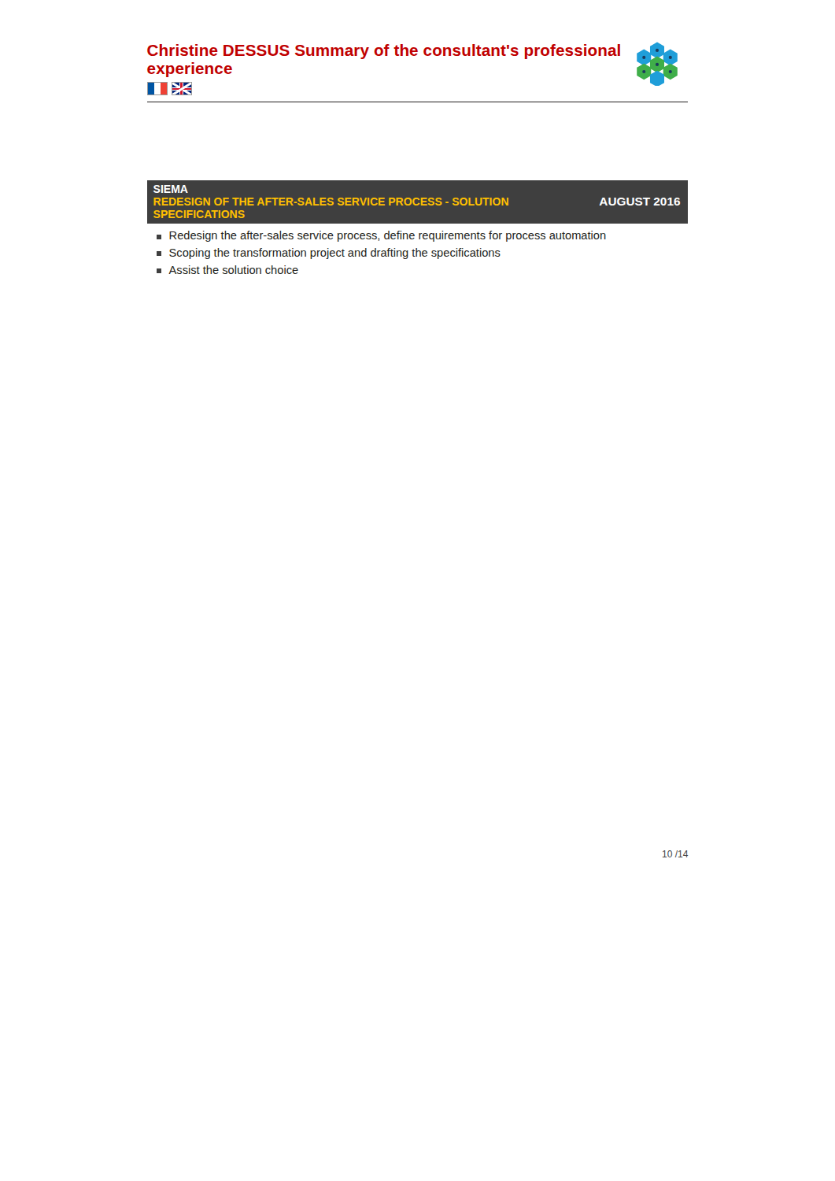Christine DESSUS Summary of the consultant's professional experience
SIEMA
Redesign of the after-sales service process - Solution specifications
AUGUST 2016
Redesign the after-sales service process, define requirements for process automation
Scoping the transformation project and drafting the specifications
Assist the solution choice
10 /14